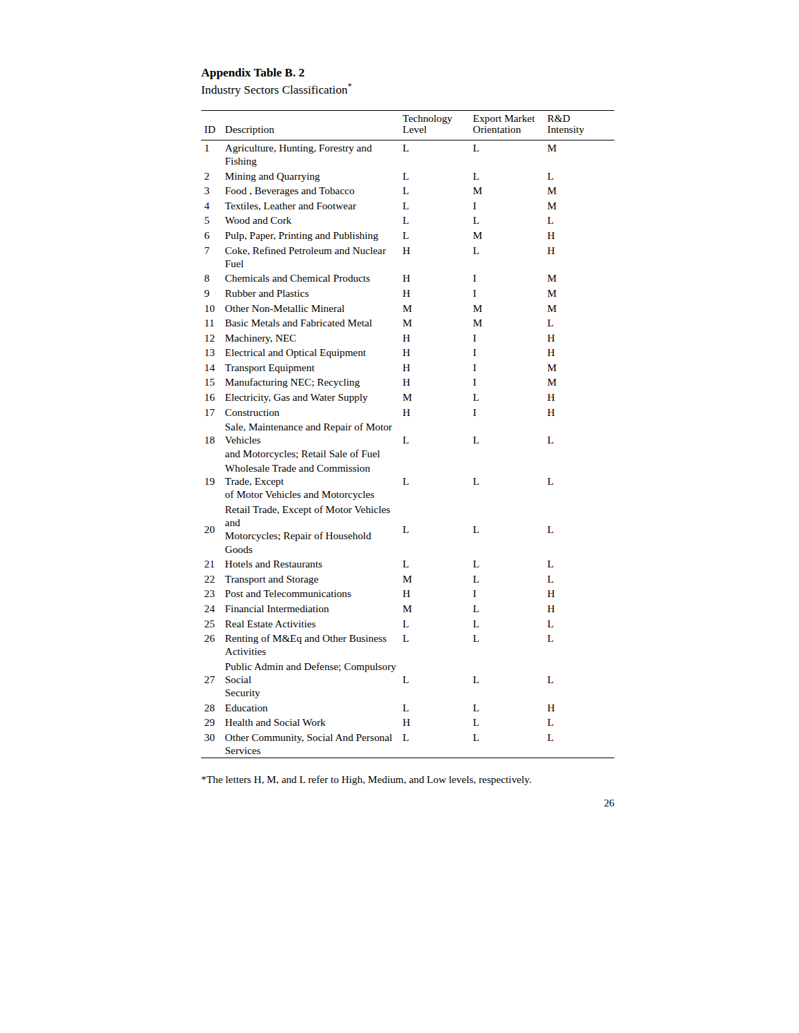Appendix Table B. 2
Industry Sectors Classification*
| ID | Description | Technology Level | Export Market Orientation | R&D Intensity |
| --- | --- | --- | --- | --- |
| 1 | Agriculture, Hunting, Forestry and Fishing | L | L | M |
| 2 | Mining and Quarrying | L | L | L |
| 3 | Food , Beverages and Tobacco | L | M | M |
| 4 | Textiles, Leather and Footwear | L | I | M |
| 5 | Wood and Cork | L | L | L |
| 6 | Pulp, Paper, Printing and Publishing | L | M | H |
| 7 | Coke, Refined Petroleum and Nuclear Fuel | H | L | H |
| 8 | Chemicals and Chemical Products | H | I | M |
| 9 | Rubber and Plastics | H | I | M |
| 10 | Other Non-Metallic Mineral | M | M | M |
| 11 | Basic Metals and Fabricated Metal | M | M | L |
| 12 | Machinery, NEC | H | I | H |
| 13 | Electrical and Optical Equipment | H | I | H |
| 14 | Transport Equipment | H | I | M |
| 15 | Manufacturing NEC; Recycling | H | I | M |
| 16 | Electricity, Gas and Water Supply | M | L | H |
| 17 | Construction | H | I | H |
| 18 | Sale, Maintenance and Repair of Motor Vehicles and Motorcycles; Retail Sale of Fuel | L | L | L |
| 19 | Wholesale Trade and Commission Trade, Except of Motor Vehicles and Motorcycles | L | L | L |
| 20 | Retail Trade, Except of Motor Vehicles and Motorcycles; Repair of Household Goods | L | L | L |
| 21 | Hotels and Restaurants | L | L | L |
| 22 | Transport and Storage | M | L | L |
| 23 | Post and Telecommunications | H | I | H |
| 24 | Financial Intermediation | M | L | H |
| 25 | Real Estate Activities | L | L | L |
| 26 | Renting of M&Eq and Other Business Activities | L | L | L |
| 27 | Public Admin and Defense; Compulsory Social Security | L | L | L |
| 28 | Education | L | L | H |
| 29 | Health and Social Work | H | L | L |
| 30 | Other Community, Social And Personal Services | L | L | L |
*The letters H, M, and L refer to High, Medium, and Low levels, respectively.
26